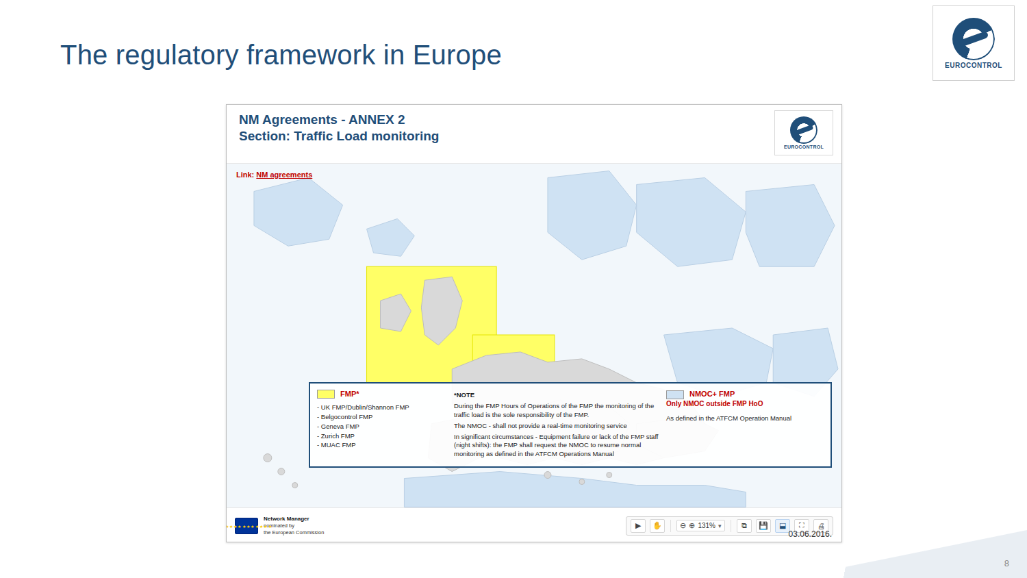EUROCONTROL
The regulatory framework in Europe
NM Agreements - ANNEX 2
Section: Traffic Load monitoring
EUROCONTROL
Link: NM agreements
FMP*
- UK FMP/Dublin/Shannon FMP
- Belgocontrol FMP
- Geneva FMP
- Zurich FMP
- MUAC FMP
*NOTE
During the FMP Hours of Operations of the FMP the monitoring of the traffic load is the sole responsibility of the FMP.
The NMOC - shall not provide a real-time monitoring service
In significant circumstances - Equipment failure or lack of the FMP staff (night shifts): the FMP shall request the NMOC to resume normal monitoring as defined in the ATFCM Operations Manual
NMOC+ FMP
Only NMOC outside FMP HoO
As defined in the ATFCM Operation Manual
Network Manager nominated by
the European Commission
▶
✋
⊖ ⊕ 131% ▾
⧉
💾
⬓
⛶
🖨
03.06.2016.
8